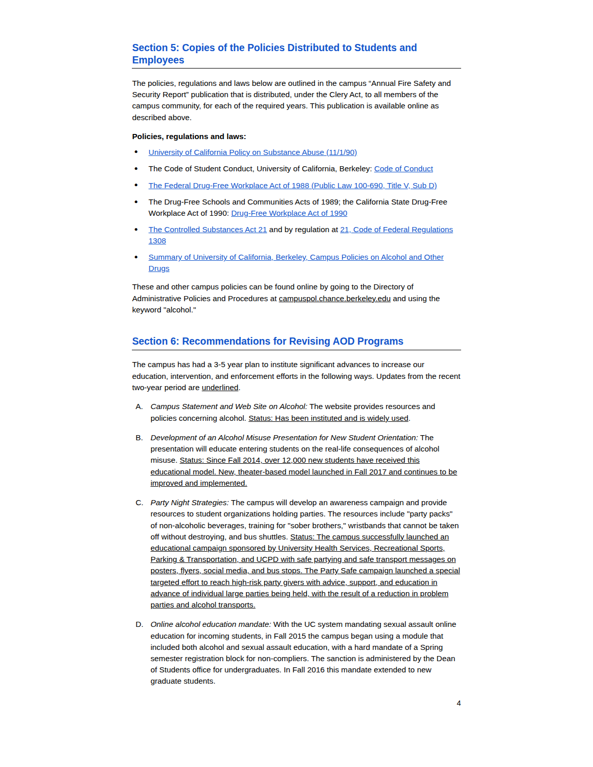Section 5: Copies of the Policies Distributed to Students and Employees
The policies, regulations and laws below are outlined in the campus “Annual Fire Safety and Security Report” publication that is distributed, under the Clery Act, to all members of the campus community, for each of the required years. This publication is available online as described above.
Policies, regulations and laws:
University of California Policy on Substance Abuse (11/1/90)
The Code of Student Conduct, University of California, Berkeley: Code of Conduct
The Federal Drug-Free Workplace Act of 1988 (Public Law 100-690, Title V, Sub D)
The Drug-Free Schools and Communities Acts of 1989; the California State Drug-Free Workplace Act of 1990: Drug-Free Workplace Act of 1990
The Controlled Substances Act 21 and by regulation at 21, Code of Federal Regulations 1308
Summary of University of California, Berkeley, Campus Policies on Alcohol and Other Drugs
These and other campus policies can be found online by going to the Directory of Administrative Policies and Procedures at campuspol.chance.berkeley.edu and using the keyword "alcohol."
Section 6: Recommendations for Revising AOD Programs
The campus has had a 3-5 year plan to institute significant advances to increase our education, intervention, and enforcement efforts in the following ways. Updates from the recent two-year period are underlined.
Campus Statement and Web Site on Alcohol: The website provides resources and policies concerning alcohol. Status: Has been instituted and is widely used.
Development of an Alcohol Misuse Presentation for New Student Orientation: The presentation will educate entering students on the real-life consequences of alcohol misuse. Status: Since Fall 2014, over 12,000 new students have received this educational model. New, theater-based model launched in Fall 2017 and continues to be improved and implemented.
Party Night Strategies: The campus will develop an awareness campaign and provide resources to student organizations holding parties. The resources include "party packs" of non-alcoholic beverages, training for "sober brothers," wristbands that cannot be taken off without destroying, and bus shuttles. Status: The campus successfully launched an educational campaign sponsored by University Health Services, Recreational Sports, Parking & Transportation, and UCPD with safe partying and safe transport messages on posters, flyers, social media, and bus stops. The Party Safe campaign launched a special targeted effort to reach high-risk party givers with advice, support, and education in advance of individual large parties being held, with the result of a reduction in problem parties and alcohol transports.
Online alcohol education mandate: With the UC system mandating sexual assault online education for incoming students, in Fall 2015 the campus began using a module that included both alcohol and sexual assault education, with a hard mandate of a Spring semester registration block for non-compliers. The sanction is administered by the Dean of Students office for undergraduates. In Fall 2016 this mandate extended to new graduate students.
4